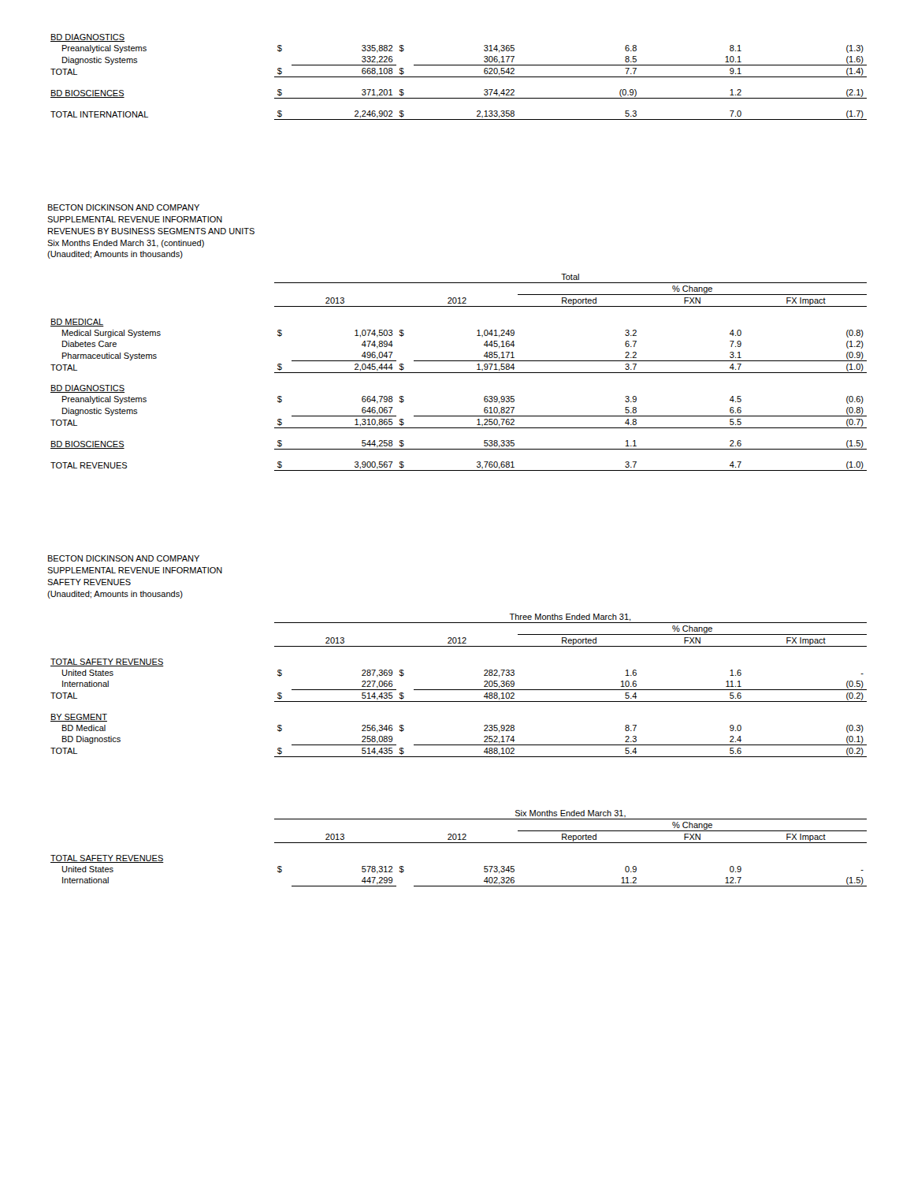| BD DIAGNOSTICS | |
| Preanalytical Systems | $ | 335,882 | $ | 314,365 | 6.8 | 8.1 | (1.3) |
| Diagnostic Systems | | 332,226 | | 306,177 | 8.5 | 10.1 | (1.6) |
| TOTAL | $ | 668,108 | $ | 620,542 | 7.7 | 9.1 | (1.4) |
| BD BIOSCIENCES | $ | 371,201 | $ | 374,422 | (0.9) | 1.2 | (2.1) |
| TOTAL INTERNATIONAL | $ | 2,246,902 | $ | 2,133,358 | 5.3 | 7.0 | (1.7) |
BECTON DICKINSON AND COMPANY
SUPPLEMENTAL REVENUE INFORMATION
REVENUES BY BUSINESS SEGMENTS AND UNITS
Six Months Ended March 31, (continued)
(Unaudited; Amounts in thousands)
| | Total |
| | | % Change |
| | 2013 | 2012 | Reported | FXN | FX Impact |
| BD MEDICAL | |
| Medical Surgical Systems | $ | 1,074,503 | $ | 1,041,249 | 3.2 | 4.0 | (0.8) |
| Diabetes Care | | 474,894 | | 445,164 | 6.7 | 7.9 | (1.2) |
| Pharmaceutical Systems | | 496,047 | | 485,171 | 2.2 | 3.1 | (0.9) |
| TOTAL | $ | 2,045,444 | $ | 1,971,584 | 3.7 | 4.7 | (1.0) |
| BD DIAGNOSTICS | |
| Preanalytical Systems | $ | 664,798 | $ | 639,935 | 3.9 | 4.5 | (0.6) |
| Diagnostic Systems | | 646,067 | | 610,827 | 5.8 | 6.6 | (0.8) |
| TOTAL | $ | 1,310,865 | $ | 1,250,762 | 4.8 | 5.5 | (0.7) |
| BD BIOSCIENCES | $ | 544,258 | $ | 538,335 | 1.1 | 2.6 | (1.5) |
| TOTAL REVENUES | $ | 3,900,567 | $ | 3,760,681 | 3.7 | 4.7 | (1.0) |
BECTON DICKINSON AND COMPANY
SUPPLEMENTAL REVENUE INFORMATION
SAFETY REVENUES
(Unaudited; Amounts in thousands)
| | Three Months Ended March 31, |
| | | % Change |
| | 2013 | 2012 | Reported | FXN | FX Impact |
| TOTAL SAFETY REVENUES | |
| United States | $ | 287,369 | $ | 282,733 | 1.6 | 1.6 | - |
| International | | 227,066 | | 205,369 | 10.6 | 11.1 | (0.5) |
| TOTAL | $ | 514,435 | $ | 488,102 | 5.4 | 5.6 | (0.2) |
| BY SEGMENT | |
| BD Medical | $ | 256,346 | $ | 235,928 | 8.7 | 9.0 | (0.3) |
| BD Diagnostics | | 258,089 | | 252,174 | 2.3 | 2.4 | (0.1) |
| TOTAL | $ | 514,435 | $ | 488,102 | 5.4 | 5.6 | (0.2) |
| | Six Months Ended March 31, |
| | | % Change |
| | 2013 | 2012 | Reported | FXN | FX Impact |
| TOTAL SAFETY REVENUES | |
| United States | $ | 578,312 | $ | 573,345 | 0.9 | 0.9 | - |
| International | | 447,299 | | 402,326 | 11.2 | 12.7 | (1.5) |